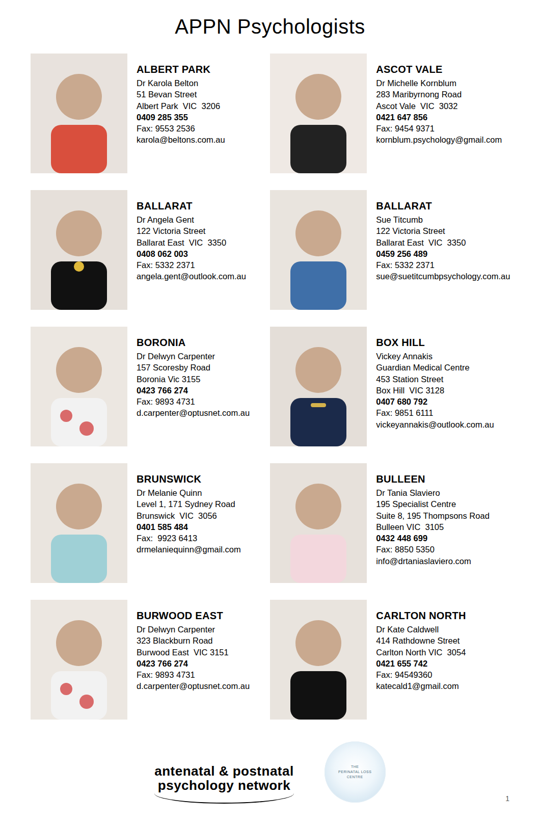APPN Psychologists
ALBERT PARK
Dr Karola Belton
51 Bevan Street
Albert Park VIC 3206
0409 285 355
Fax: 9553 2536
karola@beltons.com.au
ASCOT VALE
Dr Michelle Kornblum
283 Maribyrnong Road
Ascot Vale VIC 3032
0421 647 856
Fax: 9454 9371
kornblum.psychology@gmail.com
BALLARAT
Dr Angela Gent
122 Victoria Street
Ballarat East VIC 3350
0408 062 003
Fax: 5332 2371
angela.gent@outlook.com.au
BALLARAT
Sue Titcumb
122 Victoria Street
Ballarat East VIC 3350
0459 256 489
Fax: 5332 2371
sue@suetitcumbpsychology.com.au
BORONIA
Dr Delwyn Carpenter
157 Scoresby Road
Boronia Vic 3155
0423 766 274
Fax: 9893 4731
d.carpenter@optusnet.com.au
BOX HILL
Vickey Annakis
Guardian Medical Centre
453 Station Street
Box Hill VIC 3128
0407 680 792
Fax: 9851 6111
vickeyannakis@outlook.com.au
BRUNSWICK
Dr Melanie Quinn
Level 1, 171 Sydney Road
Brunswick VIC 3056
0401 585 484
Fax: 9923 6413
drmelaniequinn@gmail.com
BULLEEN
Dr Tania Slaviero
195 Specialist Centre
Suite 8, 195 Thompsons Road
Bulleen VIC 3105
0432 448 699
Fax: 8850 5350
info@drtaniaslaviero.com
BURWOOD EAST
Dr Delwyn Carpenter
323 Blackburn Road
Burwood East VIC 3151
0423 766 274
Fax: 9893 4731
d.carpenter@optusnet.com.au
CARLTON NORTH
Dr Kate Caldwell
414 Rathdowne Street
Carlton North VIC 3054
0421 655 742
Fax: 94549360
katecald1@gmail.com
antenatal & postnatal
psychology network
THE
PERINATAL LOSS
CENTRE
1